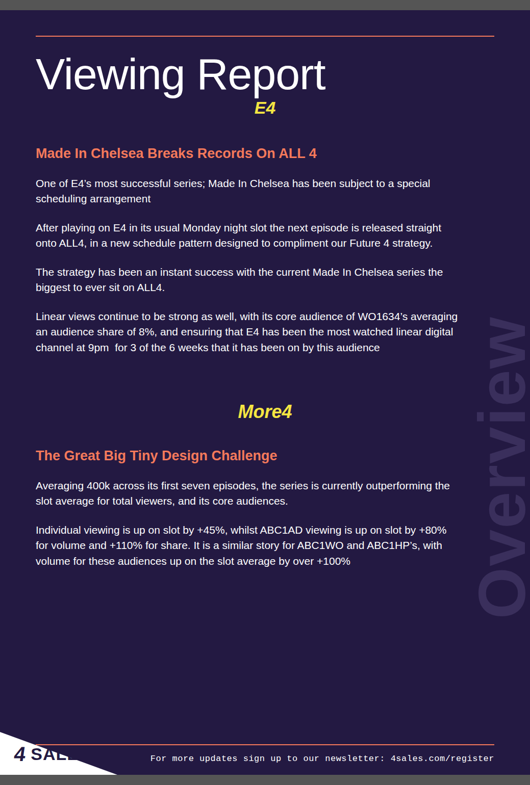Overview
Viewing Report
E4
Made In Chelsea Breaks Records On ALL 4
One of E4’s most successful series; Made In Chelsea has been subject to a special scheduling arrangement
After playing on E4 in its usual Monday night slot the next episode is released straight onto ALL4, in a new schedule pattern designed to compliment our Future 4 strategy.
The strategy has been an instant success with the current Made In Chelsea series the biggest to ever sit on ALL4.
Linear views continue to be strong as well, with its core audience of WO1634’s averaging an audience share of 8%, and ensuring that E4 has been the most watched linear digital channel at 9pm for 3 of the 6 weeks that it has been on by this audience
More4
The Great Big Tiny Design Challenge
Averaging 400k across its first seven episodes, the series is currently outperforming the slot average for total viewers, and its core audiences.
Individual viewing is up on slot by +45%, whilst ABC1AD viewing is up on slot by +80% for volume and +110% for share. It is a similar story for ABC1WO and ABC1HP’s, with volume for these audiences up on the slot average by over +100%
For more updates sign up to our newsletter: 4sales.com/register
4 SALES